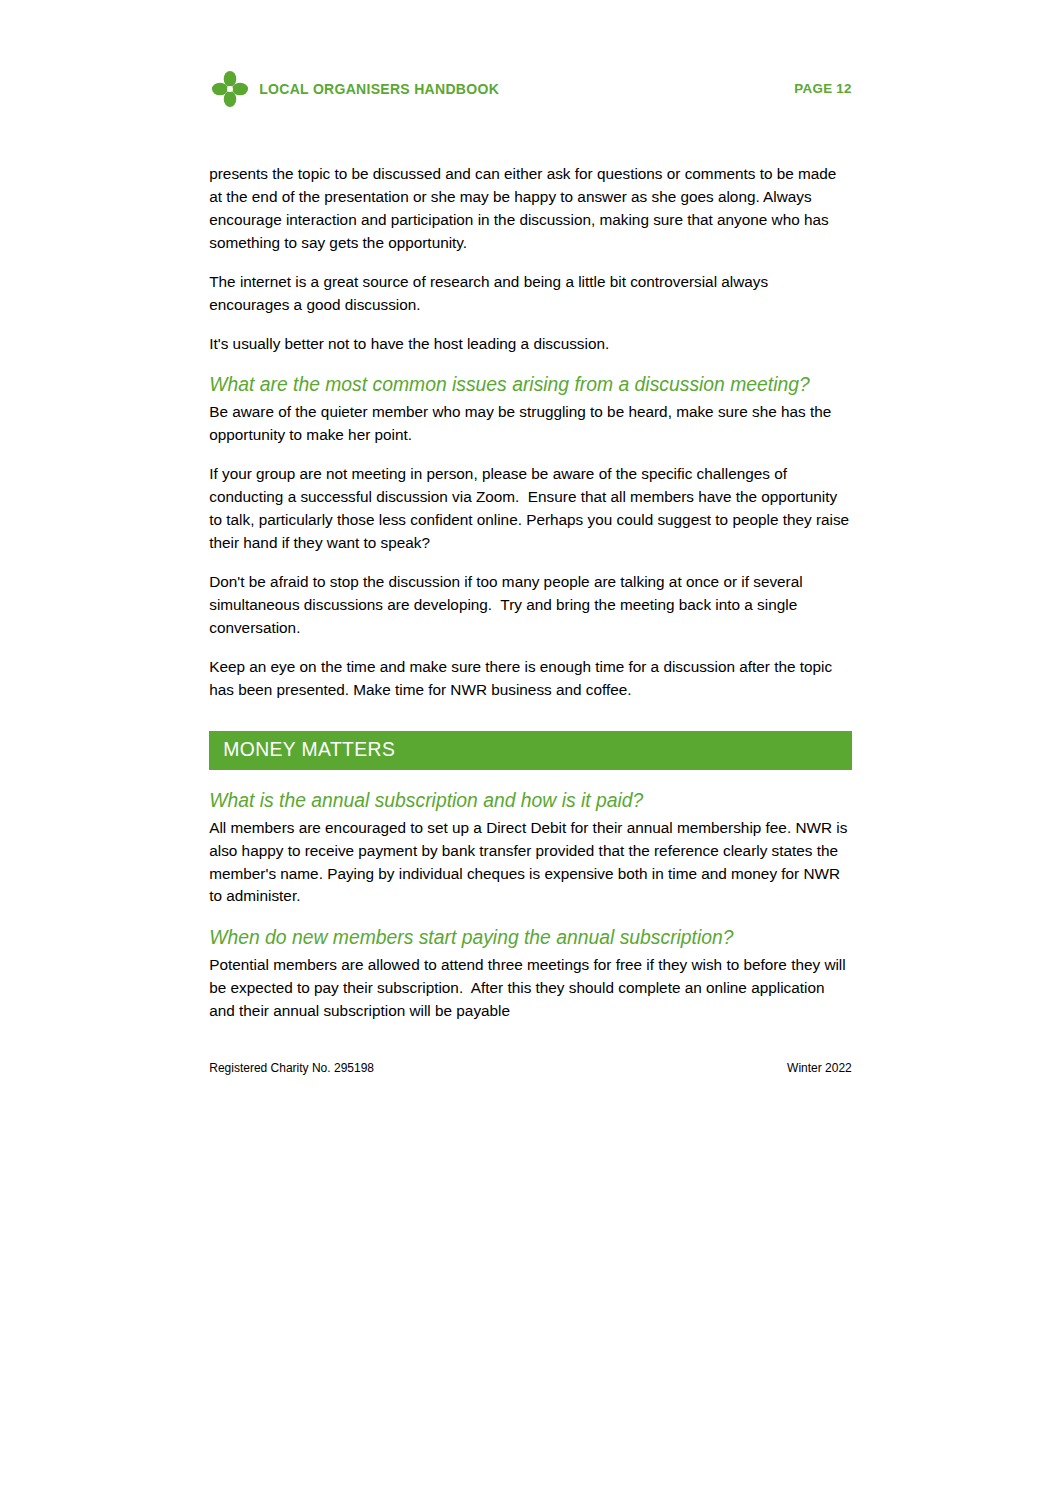LOCAL ORGANISERS HANDBOOK
PAGE 12
presents the topic to be discussed and can either ask for questions or comments to be made at the end of the presentation or she may be happy to answer as she goes along. Always encourage interaction and participation in the discussion, making sure that anyone who has something to say gets the opportunity.
The internet is a great source of research and being a little bit controversial always encourages a good discussion.
It's usually better not to have the host leading a discussion.
What are the most common issues arising from a discussion meeting?
Be aware of the quieter member who may be struggling to be heard, make sure she has the opportunity to make her point.
If your group are not meeting in person, please be aware of the specific challenges of conducting a successful discussion via Zoom. Ensure that all members have the opportunity to talk, particularly those less confident online. Perhaps you could suggest to people they raise their hand if they want to speak?
Don't be afraid to stop the discussion if too many people are talking at once or if several simultaneous discussions are developing. Try and bring the meeting back into a single conversation.
Keep an eye on the time and make sure there is enough time for a discussion after the topic has been presented. Make time for NWR business and coffee.
MONEY MATTERS
What is the annual subscription and how is it paid?
All members are encouraged to set up a Direct Debit for their annual membership fee. NWR is also happy to receive payment by bank transfer provided that the reference clearly states the member's name. Paying by individual cheques is expensive both in time and money for NWR to administer.
When do new members start paying the annual subscription?
Potential members are allowed to attend three meetings for free if they wish to before they will be expected to pay their subscription. After this they should complete an online application and their annual subscription will be payable
Registered Charity No. 295198 Winter 2022